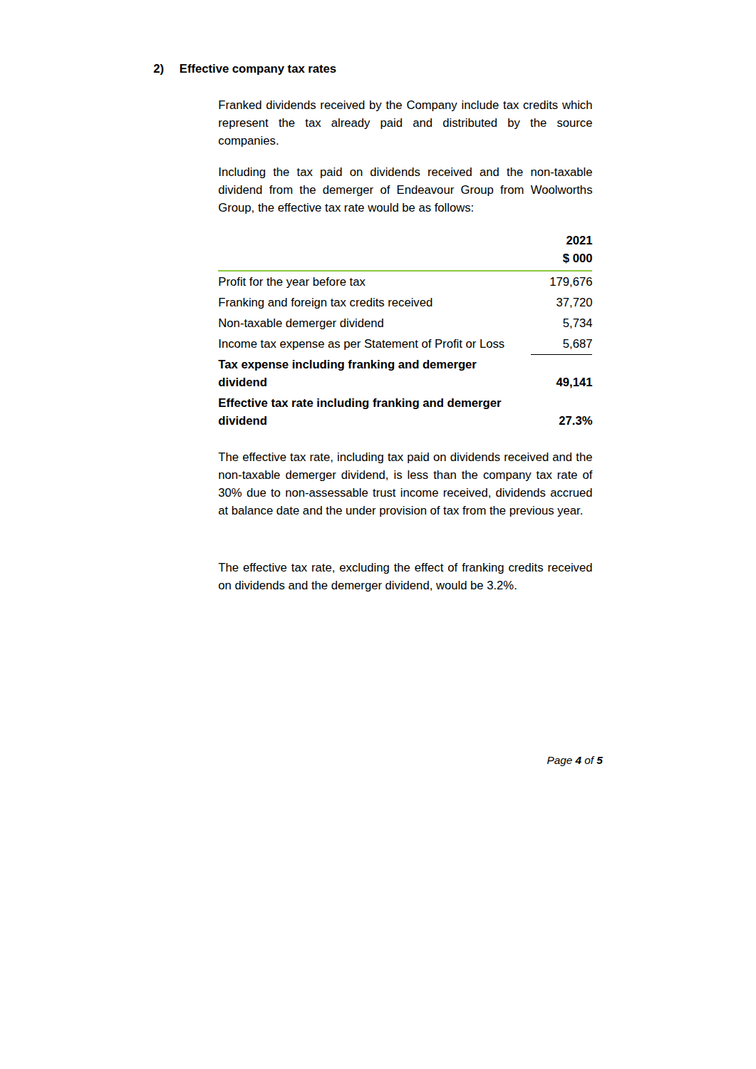2) Effective company tax rates
Franked dividends received by the Company include tax credits which represent the tax already paid and distributed by the source companies.
Including the tax paid on dividends received and the non-taxable dividend from the demerger of Endeavour Group from Woolworths Group, the effective tax rate would be as follows:
| | 2021 |
| | $ 000 |
| Profit for the year before tax | 179,676 |
| Franking and foreign tax credits received | 37,720 |
| Non-taxable demerger dividend | 5,734 |
| Income tax expense as per Statement of Profit or Loss | 5,687 |
| Tax expense including franking and demerger dividend | 49,141 |
| Effective tax rate including franking and demerger dividend | 27.3 % |
The effective tax rate, including tax paid on dividends received and the non-taxable demerger dividend, is less than the company tax rate of 30% due to non-assessable trust income received, dividends accrued at balance date and the under provision of tax from the previous year.
The effective tax rate, excluding the effect of franking credits received on dividends and the demerger dividend, would be 3.2%.
Page 4 of 5